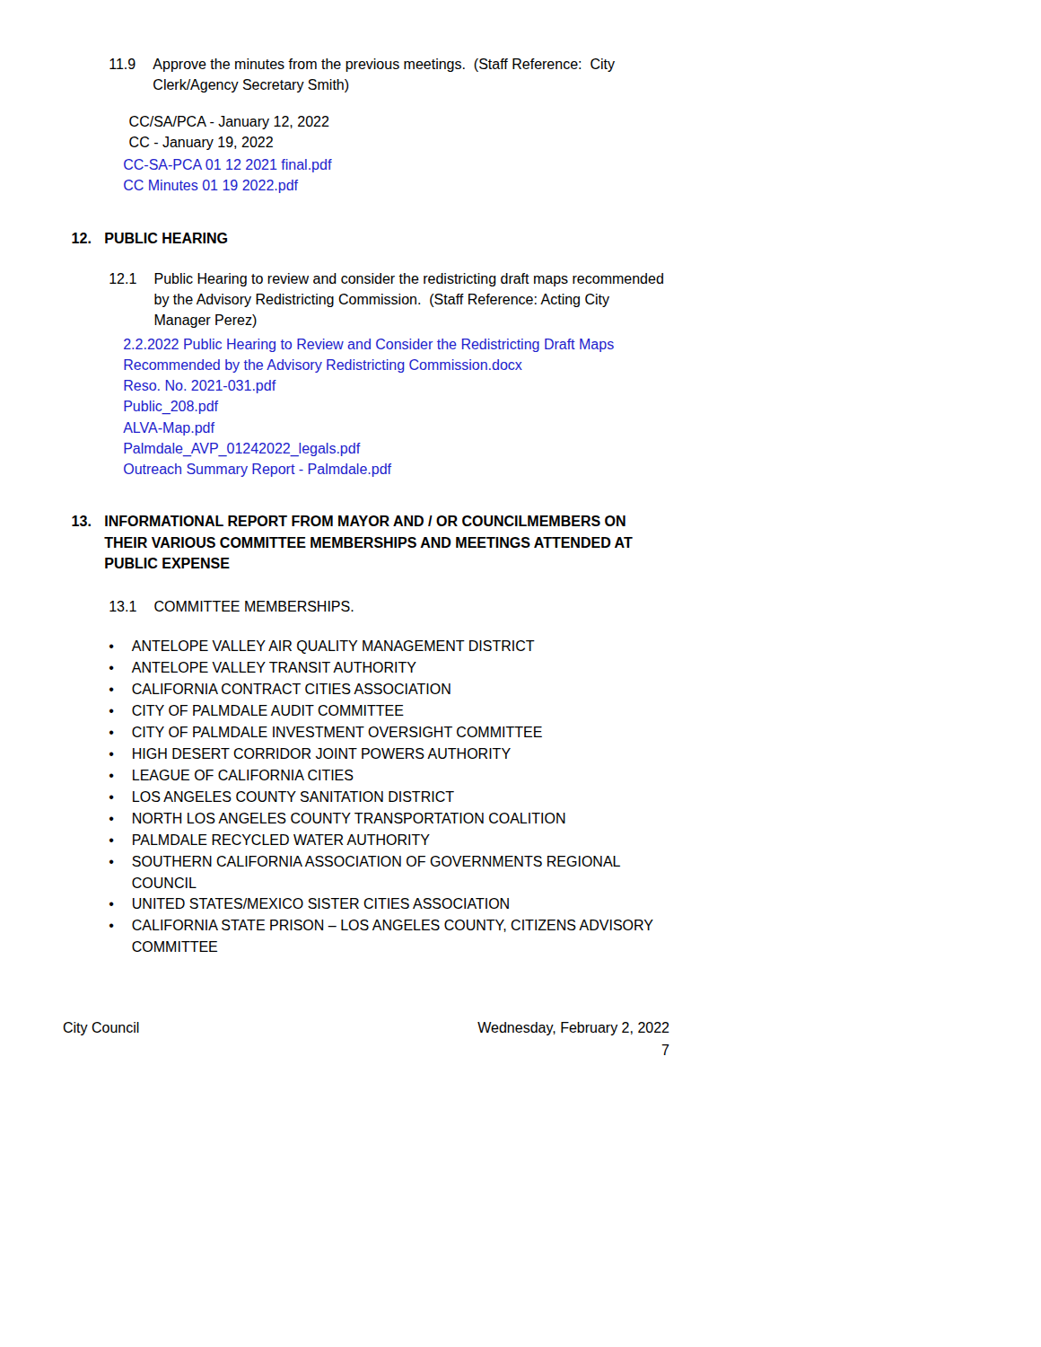11.9
Approve the minutes from the previous meetings. (Staff Reference: City Clerk/Agency Secretary Smith)
CC/SA/PCA - January 12, 2022
CC - January 19, 2022
CC-SA-PCA 01 12 2021 final.pdf
CC Minutes 01 19 2022.pdf
12.
PUBLIC HEARING
12.1
Public Hearing to review and consider the redistricting draft maps recommended by the Advisory Redistricting Commission. (Staff Reference: Acting City Manager Perez)
2.2.2022 Public Hearing to Review and Consider the Redistricting Draft Maps Recommended by the Advisory Redistricting Commission.docx
Reso. No. 2021-031.pdf
Public_208.pdf
ALVA-Map.pdf
Palmdale_AVP_01242022_legals.pdf
Outreach Summary Report - Palmdale.pdf
13.
INFORMATIONAL REPORT FROM MAYOR AND / OR COUNCILMEMBERS ON THEIR VARIOUS COMMITTEE MEMBERSHIPS AND MEETINGS ATTENDED AT PUBLIC EXPENSE
13.1
COMMITTEE MEMBERSHIPS.
ANTELOPE VALLEY AIR QUALITY MANAGEMENT DISTRICT
ANTELOPE VALLEY TRANSIT AUTHORITY
CALIFORNIA CONTRACT CITIES ASSOCIATION
CITY OF PALMDALE AUDIT COMMITTEE
CITY OF PALMDALE INVESTMENT OVERSIGHT COMMITTEE
HIGH DESERT CORRIDOR JOINT POWERS AUTHORITY
LEAGUE OF CALIFORNIA CITIES
LOS ANGELES COUNTY SANITATION DISTRICT
NORTH LOS ANGELES COUNTY TRANSPORTATION COALITION
PALMDALE RECYCLED WATER AUTHORITY
SOUTHERN CALIFORNIA ASSOCIATION OF GOVERNMENTS REGIONAL COUNCIL
UNITED STATES/MEXICO SISTER CITIES ASSOCIATION
CALIFORNIA STATE PRISON – LOS ANGELES COUNTY, CITIZENS ADVISORY COMMITTEE
City Council
Wednesday, February 2, 2022
7